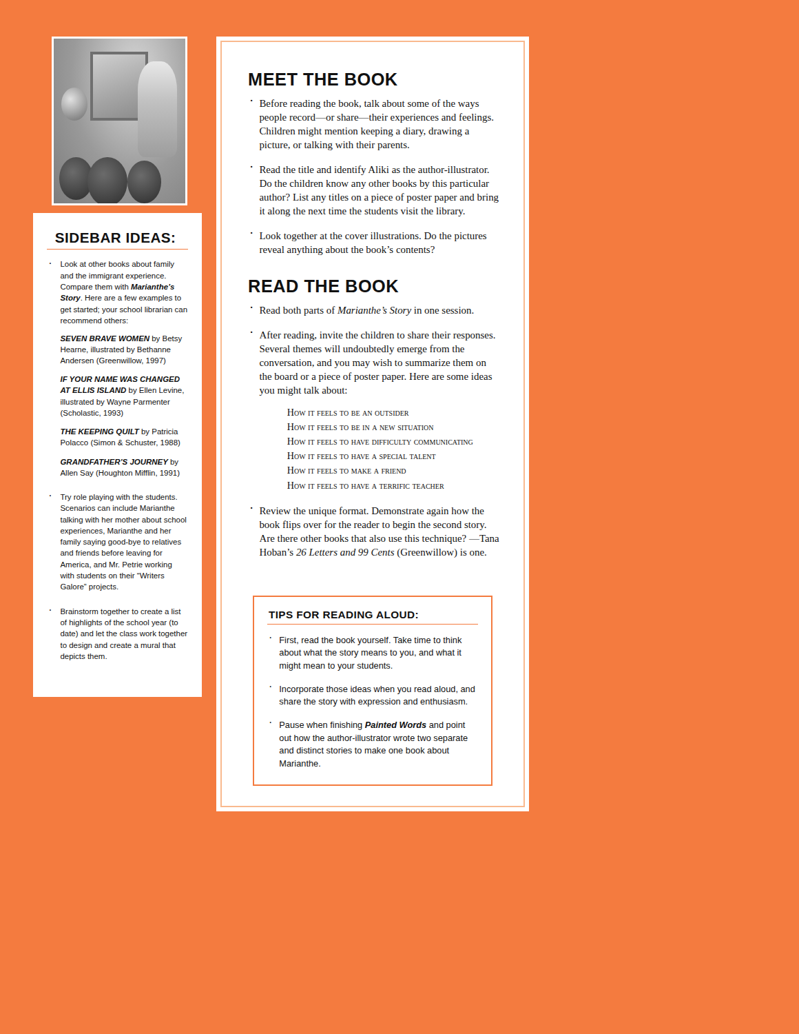SIDEBAR IDEAS:
Look at other books about family and the immigrant experience. Compare them with Marianthe’s Story. Here are a few examples to get started; your school librarian can recommend others:
SEVEN BRAVE WOMEN by Betsy Hearne, illustrated by Bethanne Andersen (Greenwillow, 1997)
IF YOUR NAME WAS CHANGED AT ELLIS ISLAND by Ellen Levine, illustrated by Wayne Parmenter (Scholastic, 1993)
THE KEEPING QUILT by Patricia Polacco (Simon & Schuster, 1988)
GRANDFATHER’S JOURNEY by Allen Say (Houghton Mifflin, 1991)
Try role playing with the students. Scenarios can include Marianthe talking with her mother about school experiences, Marianthe and her family saying good-bye to relatives and friends before leaving for America, and Mr. Petrie working with students on their “Writers Galore” projects.
Brainstorm together to create a list of highlights of the school year (to date) and let the class work together to design and create a mural that depicts them.
MEET THE BOOK
Before reading the book, talk about some of the ways people record—or share—their experiences and feelings. Children might mention keeping a diary, drawing a picture, or talking with their parents.
Read the title and identify Aliki as the author-illustrator. Do the children know any other books by this particular author? List any titles on a piece of poster paper and bring it along the next time the students visit the library.
Look together at the cover illustrations. Do the pictures reveal anything about the book’s contents?
READ THE BOOK
Read both parts of Marianthe’s Story in one session.
After reading, invite the children to share their responses. Several themes will undoubtedly emerge from the conversation, and you may wish to summarize them on the board or a piece of poster paper. Here are some ideas you might talk about:
How it feels to be an outsider
How it feels to be in a new situation
How it feels to have difficulty communicating
How it feels to have a special talent
How it feels to make a friend
How it feels to have a terrific teacher
Review the unique format. Demonstrate again how the book flips over for the reader to begin the second story. Are there other books that also use this technique? —Tana Hoban’s 26 Letters and 99 Cents (Greenwillow) is one.
TIPS FOR READING ALOUD:
First, read the book yourself. Take time to think about what the story means to you, and what it might mean to your students.
Incorporate those ideas when you read aloud, and share the story with expression and enthusiasm.
Pause when finishing Painted Words and point out how the author-illustrator wrote two separate and distinct stories to make one book about Marianthe.